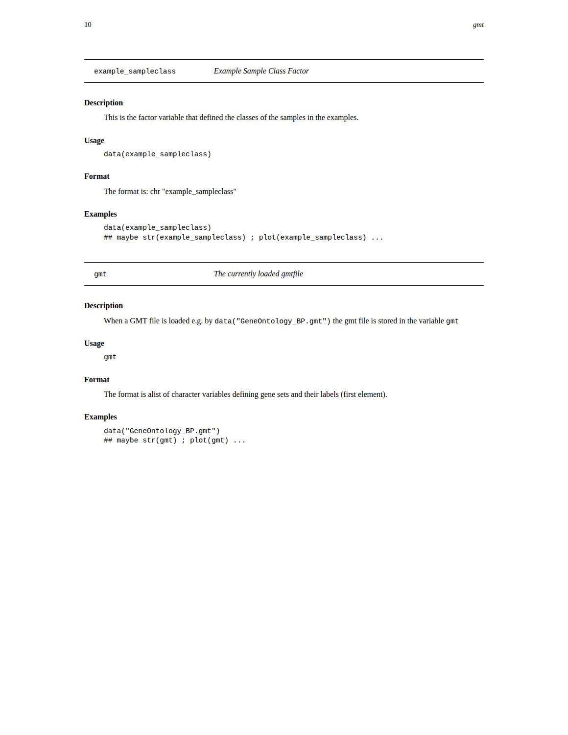10 gmt
example_sampleclass
Example Sample Class Factor
Description
This is the factor variable that defined the classes of the samples in the examples.
Usage
data(example_sampleclass)
Format
The format is: chr "example_sampleclass"
Examples
data(example_sampleclass)
## maybe str(example_sampleclass) ; plot(example_sampleclass) ...
gmt
The currently loaded gmtfile
Description
When a GMT file is loaded e.g. by data("GeneOntology_BP.gmt") the gmt file is stored in the variable gmt
Usage
gmt
Format
The format is alist of character variables defining gene sets and their labels (first element).
Examples
data("GeneOntology_BP.gmt")
## maybe str(gmt) ; plot(gmt) ...